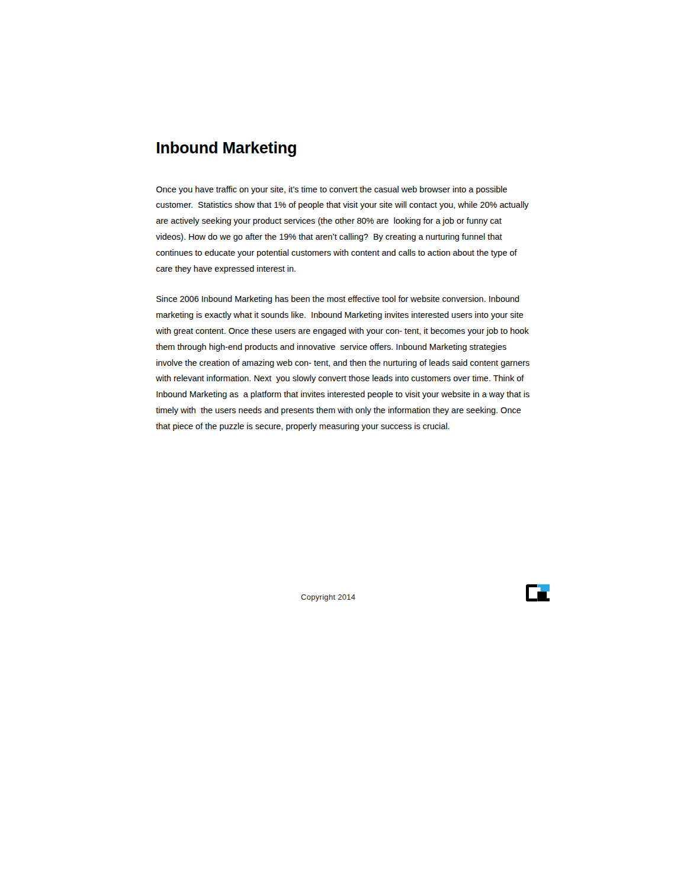Inbound Marketing
Once you have traffic on your site, it’s time to convert the casual web browser into a possible customer. Statistics show that 1% of people that visit your site will contact you, while 20% actually are actively seeking your product services (the other 80% are looking for a job or funny cat videos). How do we go after the 19% that aren’t calling? By creating a nurturing funnel that continues to educate your potential customers with content and calls to action about the type of care they have expressed interest in.
Since 2006 Inbound Marketing has been the most effective tool for website conversion. Inbound marketing is exactly what it sounds like. Inbound Marketing invites interested users into your site with great content. Once these users are engaged with your con- tent, it becomes your job to hook them through high-end products and innovative service offers. Inbound Marketing strategies involve the creation of amazing web con- tent, and then the nurturing of leads said content garners with relevant information. Next you slowly convert those leads into customers over time. Think of Inbound Marketing as a platform that invites interested people to visit your website in a way that is timely with the users needs and presents them with only the information they are seeking. Once that piece of the puzzle is secure, properly measuring your success is crucial.
Copyright 2014